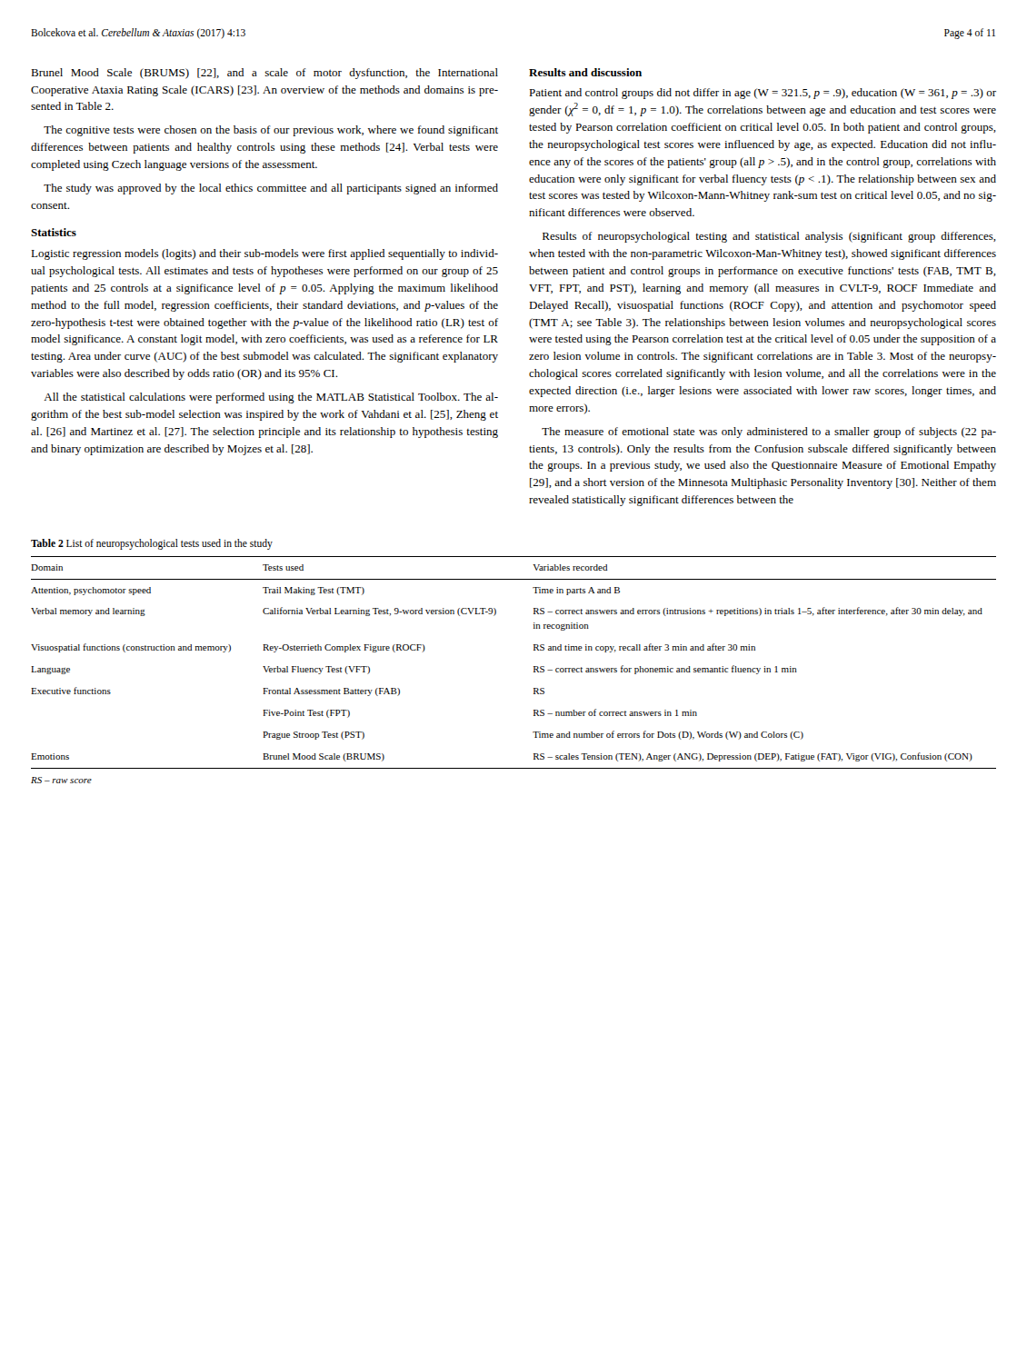Bolcekova et al. Cerebellum & Ataxias (2017) 4:13
Page 4 of 11
Brunel Mood Scale (BRUMS) [22], and a scale of motor dysfunction, the International Cooperative Ataxia Rating Scale (ICARS) [23]. An overview of the methods and domains is presented in Table 2.
The cognitive tests were chosen on the basis of our previous work, where we found significant differences between patients and healthy controls using these methods [24]. Verbal tests were completed using Czech language versions of the assessment.
The study was approved by the local ethics committee and all participants signed an informed consent.
Statistics
Logistic regression models (logits) and their sub-models were first applied sequentially to individual psychological tests. All estimates and tests of hypotheses were performed on our group of 25 patients and 25 controls at a significance level of p = 0.05. Applying the maximum likelihood method to the full model, regression coefficients, their standard deviations, and p-values of the zero-hypothesis t-test were obtained together with the p-value of the likelihood ratio (LR) test of model significance. A constant logit model, with zero coefficients, was used as a reference for LR testing. Area under curve (AUC) of the best submodel was calculated. The significant explanatory variables were also described by odds ratio (OR) and its 95% CI.
All the statistical calculations were performed using the MATLAB Statistical Toolbox. The algorithm of the best sub-model selection was inspired by the work of Vahdani et al. [25], Zheng et al. [26] and Martinez et al. [27]. The selection principle and its relationship to hypothesis testing and binary optimization are described by Mojzes et al. [28].
Results and discussion
Patient and control groups did not differ in age (W = 321.5, p = .9), education (W = 361, p = .3) or gender (χ2 = 0, df = 1, p = 1.0). The correlations between age and education and test scores were tested by Pearson correlation coefficient on critical level 0.05. In both patient and control groups, the neuropsychological test scores were influenced by age, as expected. Education did not influence any of the scores of the patients' group (all p > .5), and in the control group, correlations with education were only significant for verbal fluency tests (p < .1). The relationship between sex and test scores was tested by Wilcoxon-Mann-Whitney rank-sum test on critical level 0.05, and no significant differences were observed.
Results of neuropsychological testing and statistical analysis (significant group differences, when tested with the non-parametric Wilcoxon-Man-Whitney test), showed significant differences between patient and control groups in performance on executive functions' tests (FAB, TMT B, VFT, FPT, and PST), learning and memory (all measures in CVLT-9, ROCF Immediate and Delayed Recall), visuospatial functions (ROCF Copy), and attention and psychomotor speed (TMT A; see Table 3). The relationships between lesion volumes and neuropsychological scores were tested using the Pearson correlation test at the critical level of 0.05 under the supposition of a zero lesion volume in controls. The significant correlations are in Table 3. Most of the neuropsychological scores correlated significantly with lesion volume, and all the correlations were in the expected direction (i.e., larger lesions were associated with lower raw scores, longer times, and more errors).
The measure of emotional state was only administered to a smaller group of subjects (22 patients, 13 controls). Only the results from the Confusion subscale differed significantly between the groups. In a previous study, we used also the Questionnaire Measure of Emotional Empathy [29], and a short version of the Minnesota Multiphasic Personality Inventory [30]. Neither of them revealed statistically significant differences between the
Table 2 List of neuropsychological tests used in the study
| Domain | Tests used | Variables recorded |
| --- | --- | --- |
| Attention, psychomotor speed | Trail Making Test (TMT) | Time in parts A and B |
| Verbal memory and learning | California Verbal Learning Test, 9-word version (CVLT-9) | RS – correct answers and errors (intrusions + repetitions) in trials 1–5, after interference, after 30 min delay, and in recognition |
| Visuospatial functions (construction and memory) | Rey-Osterrieth Complex Figure (ROCF) | RS and time in copy, recall after 3 min and after 30 min |
| Language | Verbal Fluency Test (VFT) | RS – correct answers for phonemic and semantic fluency in 1 min |
| Executive functions | Frontal Assessment Battery (FAB) | RS |
| | Five-Point Test (FPT) | RS – number of correct answers in 1 min |
| | Prague Stroop Test (PST) | Time and number of errors for Dots (D), Words (W) and Colors (C) |
| Emotions | Brunel Mood Scale (BRUMS) | RS – scales Tension (TEN), Anger (ANG), Depression (DEP), Fatigue (FAT), Vigor (VIG), Confusion (CON) |
RS – raw score